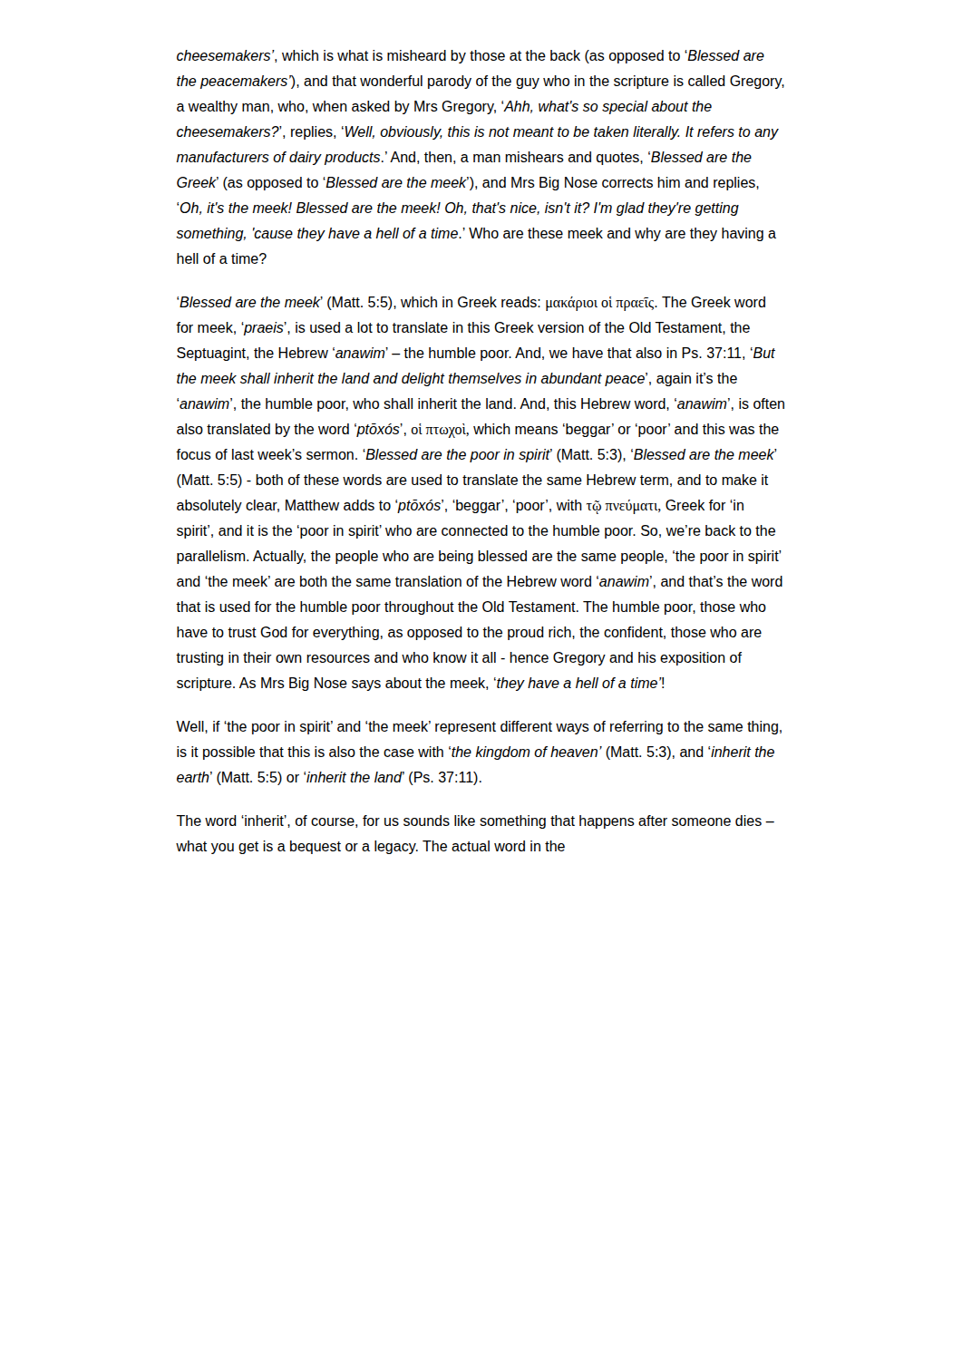cheesemakers’, which is what is misheard by those at the back (as opposed to ‘Blessed are the peacemakers’), and that wonderful parody of the guy who in the scripture is called Gregory, a wealthy man, who, when asked by Mrs Gregory, ‘Ahh, what's so special about the cheesemakers?’, replies, ‘Well, obviously, this is not meant to be taken literally. It refers to any manufacturers of dairy products.’ And, then, a man mishears and quotes, ‘Blessed are the Greek’ (as opposed to ‘Blessed are the meek’), and Mrs Big Nose corrects him and replies, ‘Oh, it's the meek! Blessed are the meek! Oh, that's nice, isn't it? I'm glad they're getting something, 'cause they have a hell of a time.’ Who are these meek and why are they having a hell of a time?
‘Blessed are the meek’ (Matt. 5:5), which in Greek reads: μακάριοι οἱ πραεῖς. The Greek word for meek, ‘praeis’, is used a lot to translate in this Greek version of the Old Testament, the Septuagint, the Hebrew ‘anawim’ – the humble poor. And, we have that also in Ps. 37:11, ‘But the meek shall inherit the land and delight themselves in abundant peace’, again it’s the ‘anawim’, the humble poor, who shall inherit the land. And, this Hebrew word, ‘anawim’, is often also translated by the word ‘ptōxós’, οἱ πτωχοὶ, which means ‘beggar’ or ‘poor’ and this was the focus of last week’s sermon. ‘Blessed are the poor in spirit’ (Matt. 5:3), ‘Blessed are the meek’ (Matt. 5:5) - both of these words are used to translate the same Hebrew term, and to make it absolutely clear, Matthew adds to ‘ptōxós’, ‘beggar’, ‘poor’, with τῷ πνεύματι, Greek for ‘in spirit’, and it is the ‘poor in spirit’ who are connected to the humble poor. So, we’re back to the parallelism. Actually, the people who are being blessed are the same people, ‘the poor in spirit’ and ‘the meek’ are both the same translation of the Hebrew word ‘anawim’, and that’s the word that is used for the humble poor throughout the Old Testament. The humble poor, those who have to trust God for everything, as opposed to the proud rich, the confident, those who are trusting in their own resources and who know it all - hence Gregory and his exposition of scripture. As Mrs Big Nose says about the meek, ‘they have a hell of a time’!
Well, if ‘the poor in spirit’ and ‘the meek’ represent different ways of referring to the same thing, is it possible that this is also the case with ‘the kingdom of heaven’ (Matt. 5:3), and ‘inherit the earth’ (Matt. 5:5) or ‘inherit the land’ (Ps. 37:11).
The word ‘inherit’, of course, for us sounds like something that happens after someone dies – what you get is a bequest or a legacy. The actual word in the